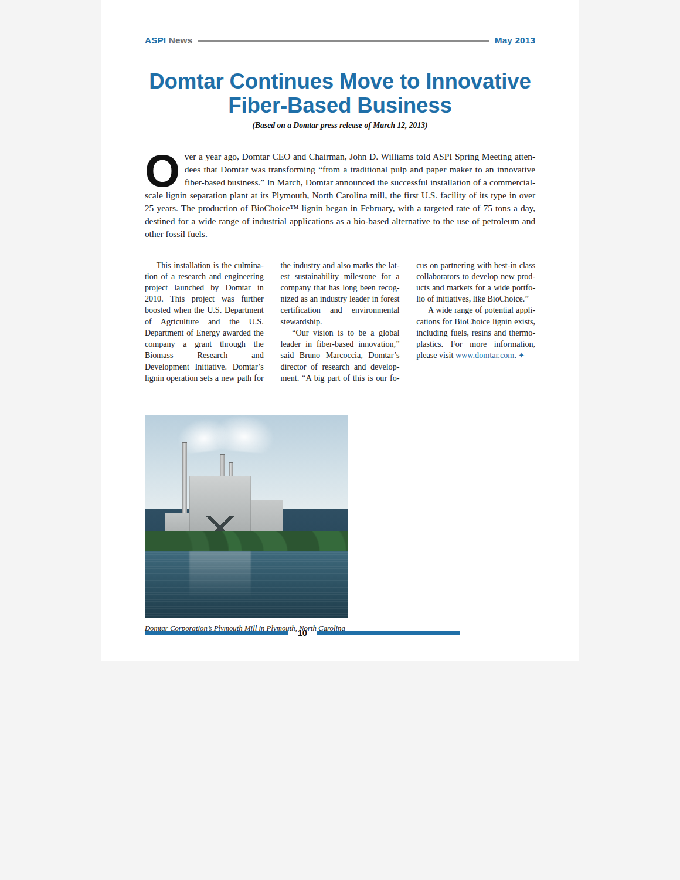ASPI News
May 2013
Domtar Continues Move to Innovative
Fiber-Based Business
(Based on a Domtar press release of March 12, 2013)
Over a year ago, Domtar CEO and Chairman, John D. Williams told ASPI Spring Meeting attendees that Domtar was transforming “from a traditional pulp and paper maker to an innovative fiber-based business.” In March, Domtar announced the successful installation of a commercial-scale lignin separation plant at its Plymouth, North Carolina mill, the first U.S. facility of its type in over 25 years. The production of BioChoice™ lignin began in February, with a targeted rate of 75 tons a day, destined for a wide range of industrial applications as a bio-based alternative to the use of petroleum and other fossil fuels.
This installation is the culmination of a research and engineering project launched by Domtar in 2010. This project was further boosted when the U.S. Department of Agriculture and the U.S. Department of Energy awarded the company a grant through the Biomass Research and Development Initiative. Domtar’s lignin operation sets a new path for the industry and also marks the latest sustainability milestone for a company that has long been recognized as an industry leader in forest certification and environmental stewardship.
“Our vision is to be a global leader in fiber-based innovation,” said Bruno Marcoccia, Domtar’s director of research and development. “A big part of this is our focus on partnering with best-in class collaborators to develop new products and markets for a wide portfolio of initiatives, like BioChoice.”
A wide range of potential applications for BioChoice lignin exists, including fuels, resins and thermoplastics. For more information, please visit www.domtar.com. ✦
Domtar Corporation’s Plymouth Mill in Plymouth, North Carolina
10